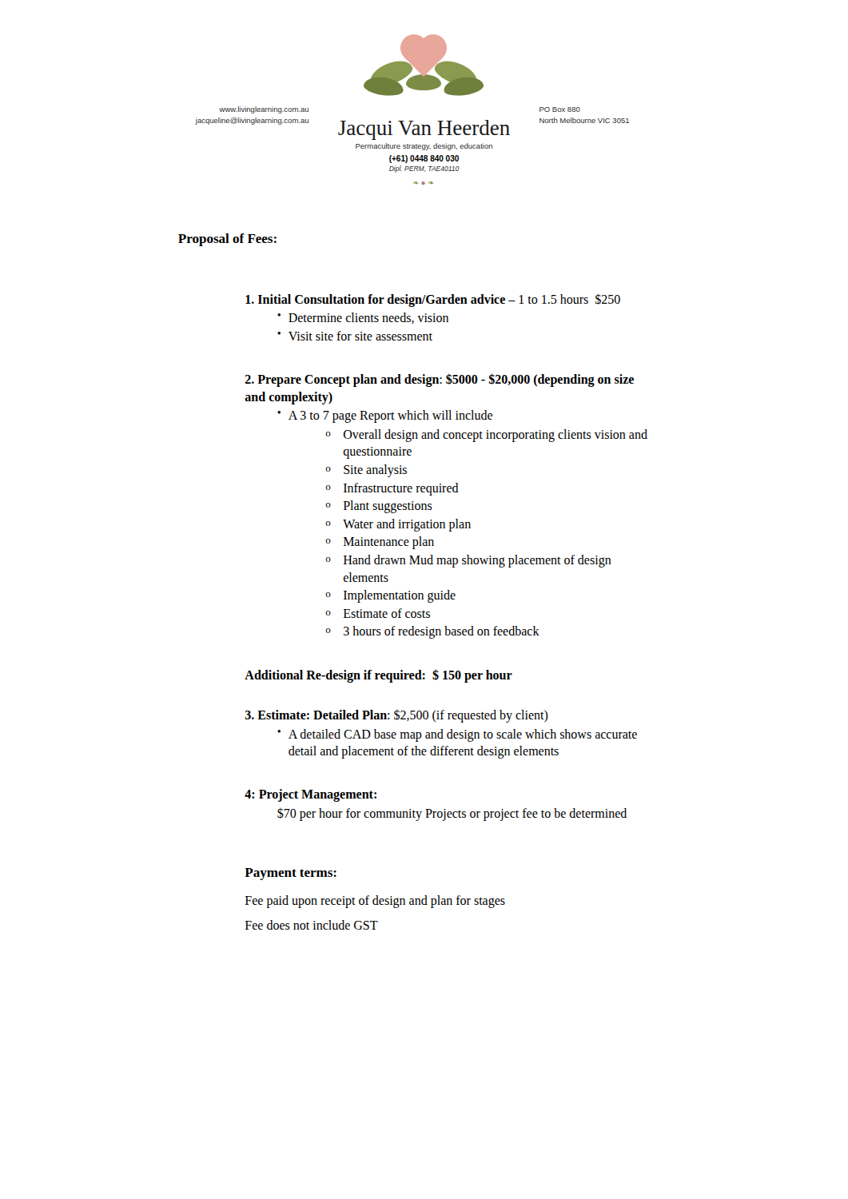www.livinglearning.com.au
jacqueline@livinglearning.com.au
Jacqui Van Heerden
Permaculture strategy, design, education
(+61) 0448 840 030
Dipl. PERM, TAE40110
❧●❧
PO Box 880
North Melbourne VIC 3051
Proposal of Fees:
1. Initial Consultation for design/Garden advice – 1 to 1.5 hours $250
Determine clients needs, vision
Visit site for site assessment
2. Prepare Concept plan and design: $5000 - $20,000 (depending on size and complexity)
A 3 to 7 page Report which will include
Overall design and concept incorporating clients vision and questionnaire
Site analysis
Infrastructure required
Plant suggestions
Water and irrigation plan
Maintenance plan
Hand drawn Mud map showing placement of design elements
Implementation guide
Estimate of costs
3 hours of redesign based on feedback
Additional Re-design if required: $ 150 per hour
3. Estimate: Detailed Plan: $2,500 (if requested by client)
A detailed CAD base map and design to scale which shows accurate detail and placement of the different design elements
4: Project Management:
$70 per hour for community Projects or project fee to be determined
Payment terms:
Fee paid upon receipt of design and plan for stages
Fee does not include GST